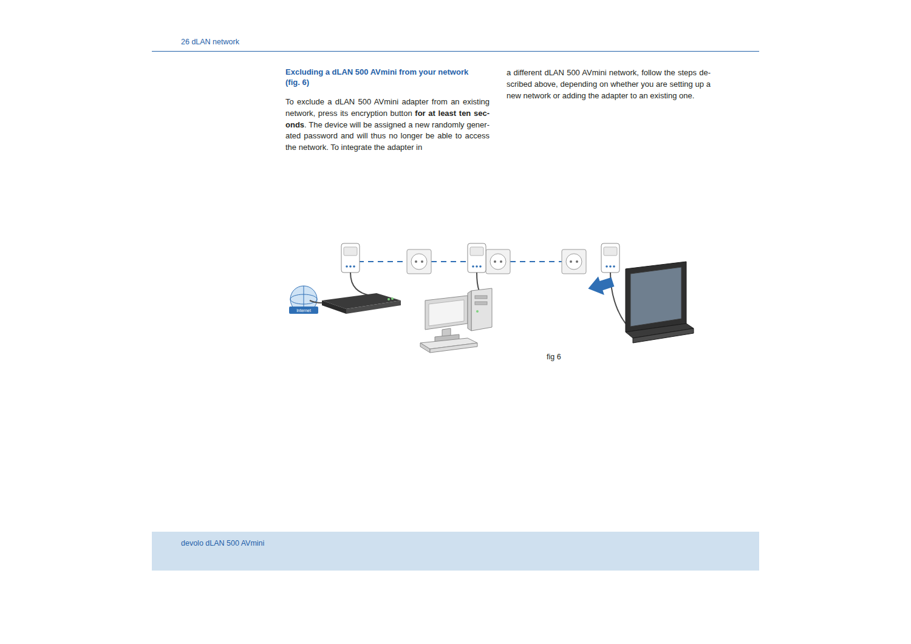26 dLAN network
Excluding a dLAN 500 AVmini from your network
(fig. 6)
To exclude a dLAN 500 AVmini adapter from an existing network, press its encryption button for at least ten seconds. The device will be assigned a new randomly generated password and will thus no longer be able to access the network. To integrate the adapter in
a different dLAN 500 AVmini network, follow the steps described above, depending on whether you are setting up a new network or adding the adapter to an existing one.
Internet
fig 6
devolo dLAN 500 AVmini